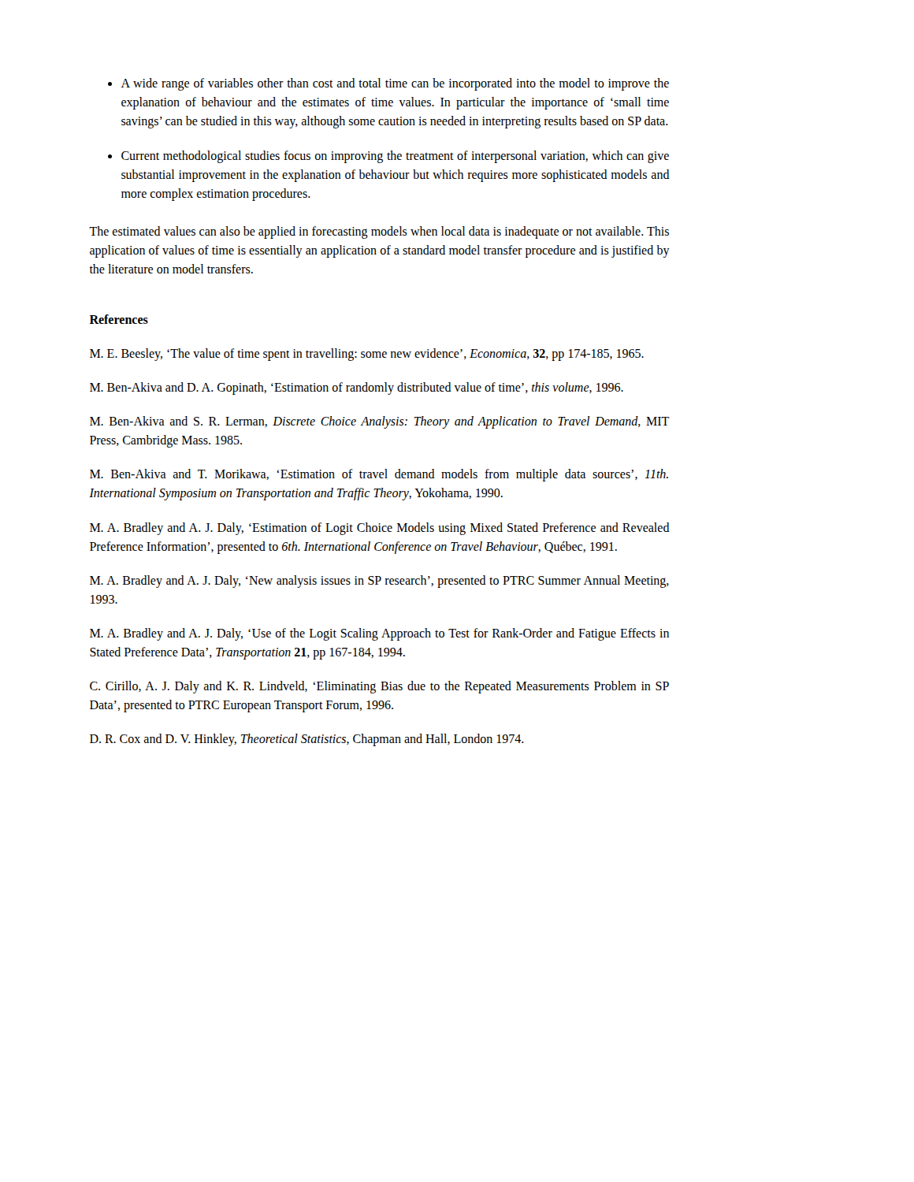A wide range of variables other than cost and total time can be incorporated into the model to improve the explanation of behaviour and the estimates of time values. In particular the importance of ‘small time savings’ can be studied in this way, although some caution is needed in interpreting results based on SP data.
Current methodological studies focus on improving the treatment of interpersonal variation, which can give substantial improvement in the explanation of behaviour but which requires more sophisticated models and more complex estimation procedures.
The estimated values can also be applied in forecasting models when local data is inadequate or not available. This application of values of time is essentially an application of a standard model transfer procedure and is justified by the literature on model transfers.
References
M. E. Beesley, ‘The value of time spent in travelling: some new evidence’, Economica, 32, pp 174-185, 1965.
M. Ben-Akiva and D. A. Gopinath, ‘Estimation of randomly distributed value of time’, this volume, 1996.
M. Ben-Akiva and S. R. Lerman, Discrete Choice Analysis: Theory and Application to Travel Demand, MIT Press, Cambridge Mass. 1985.
M. Ben-Akiva and T. Morikawa, ‘Estimation of travel demand models from multiple data sources’, 11th. International Symposium on Transportation and Traffic Theory, Yokohama, 1990.
M. A. Bradley and A. J. Daly, ‘Estimation of Logit Choice Models using Mixed Stated Preference and Revealed Preference Information’, presented to 6th. International Conference on Travel Behaviour, Québec, 1991.
M. A. Bradley and A. J. Daly, ‘New analysis issues in SP research’, presented to PTRC Summer Annual Meeting, 1993.
M. A. Bradley and A. J. Daly, ‘Use of the Logit Scaling Approach to Test for Rank-Order and Fatigue Effects in Stated Preference Data’, Transportation 21, pp 167-184, 1994.
C. Cirillo, A. J. Daly and K. R. Lindveld, ‘Eliminating Bias due to the Repeated Measurements Problem in SP Data’, presented to PTRC European Transport Forum, 1996.
D. R. Cox and D. V. Hinkley, Theoretical Statistics, Chapman and Hall, London 1974.